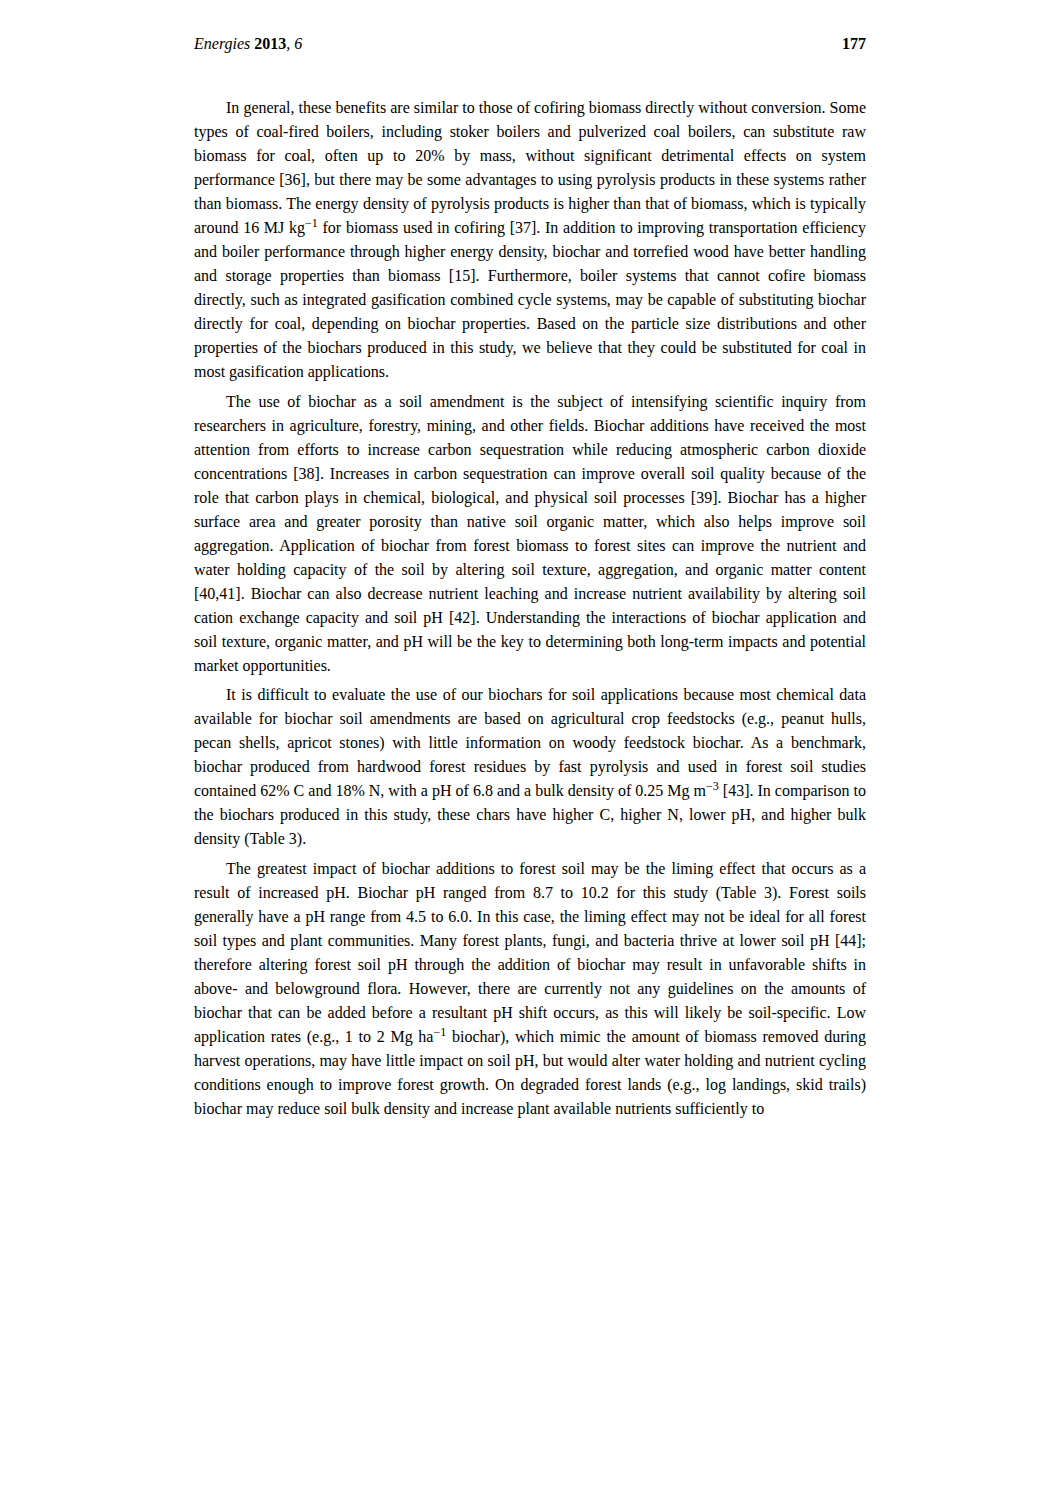Energies 2013, 6
177
In general, these benefits are similar to those of cofiring biomass directly without conversion. Some types of coal-fired boilers, including stoker boilers and pulverized coal boilers, can substitute raw biomass for coal, often up to 20% by mass, without significant detrimental effects on system performance [36], but there may be some advantages to using pyrolysis products in these systems rather than biomass. The energy density of pyrolysis products is higher than that of biomass, which is typically around 16 MJ kg−1 for biomass used in cofiring [37]. In addition to improving transportation efficiency and boiler performance through higher energy density, biochar and torrefied wood have better handling and storage properties than biomass [15]. Furthermore, boiler systems that cannot cofire biomass directly, such as integrated gasification combined cycle systems, may be capable of substituting biochar directly for coal, depending on biochar properties. Based on the particle size distributions and other properties of the biochars produced in this study, we believe that they could be substituted for coal in most gasification applications.
The use of biochar as a soil amendment is the subject of intensifying scientific inquiry from researchers in agriculture, forestry, mining, and other fields. Biochar additions have received the most attention from efforts to increase carbon sequestration while reducing atmospheric carbon dioxide concentrations [38]. Increases in carbon sequestration can improve overall soil quality because of the role that carbon plays in chemical, biological, and physical soil processes [39]. Biochar has a higher surface area and greater porosity than native soil organic matter, which also helps improve soil aggregation. Application of biochar from forest biomass to forest sites can improve the nutrient and water holding capacity of the soil by altering soil texture, aggregation, and organic matter content [40,41]. Biochar can also decrease nutrient leaching and increase nutrient availability by altering soil cation exchange capacity and soil pH [42]. Understanding the interactions of biochar application and soil texture, organic matter, and pH will be the key to determining both long-term impacts and potential market opportunities.
It is difficult to evaluate the use of our biochars for soil applications because most chemical data available for biochar soil amendments are based on agricultural crop feedstocks (e.g., peanut hulls, pecan shells, apricot stones) with little information on woody feedstock biochar. As a benchmark, biochar produced from hardwood forest residues by fast pyrolysis and used in forest soil studies contained 62% C and 18% N, with a pH of 6.8 and a bulk density of 0.25 Mg m−3 [43]. In comparison to the biochars produced in this study, these chars have higher C, higher N, lower pH, and higher bulk density (Table 3).
The greatest impact of biochar additions to forest soil may be the liming effect that occurs as a result of increased pH. Biochar pH ranged from 8.7 to 10.2 for this study (Table 3). Forest soils generally have a pH range from 4.5 to 6.0. In this case, the liming effect may not be ideal for all forest soil types and plant communities. Many forest plants, fungi, and bacteria thrive at lower soil pH [44]; therefore altering forest soil pH through the addition of biochar may result in unfavorable shifts in above- and belowground flora. However, there are currently not any guidelines on the amounts of biochar that can be added before a resultant pH shift occurs, as this will likely be soil-specific. Low application rates (e.g., 1 to 2 Mg ha−1 biochar), which mimic the amount of biomass removed during harvest operations, may have little impact on soil pH, but would alter water holding and nutrient cycling conditions enough to improve forest growth. On degraded forest lands (e.g., log landings, skid trails) biochar may reduce soil bulk density and increase plant available nutrients sufficiently to